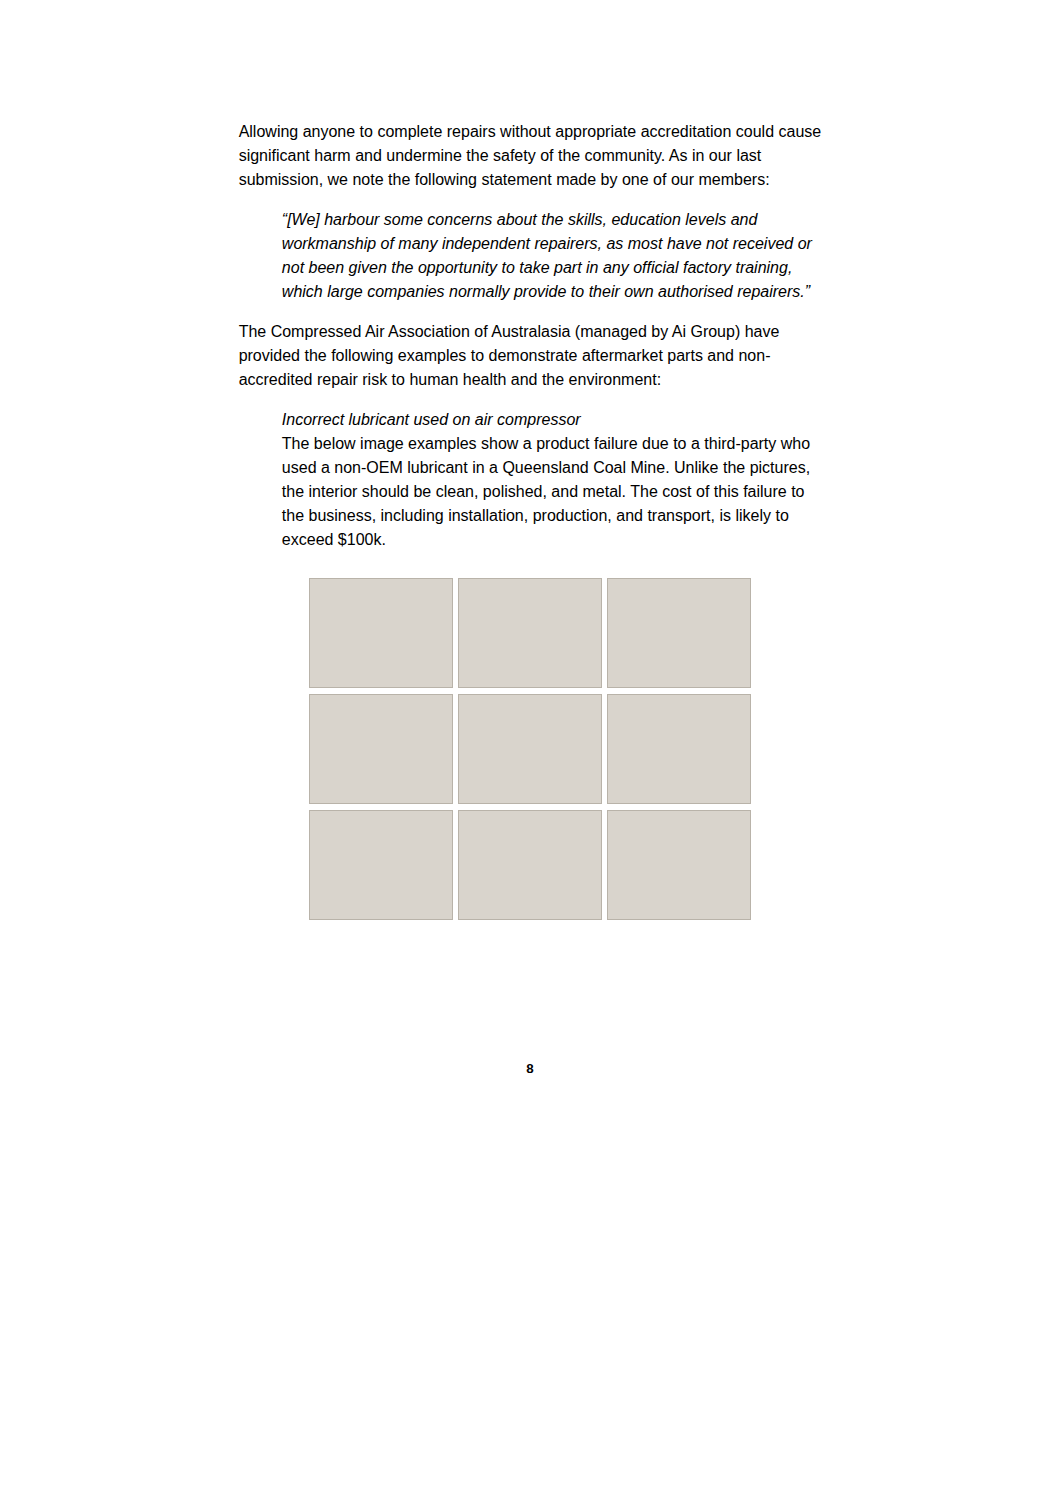Allowing anyone to complete repairs without appropriate accreditation could cause significant harm and undermine the safety of the community. As in our last submission, we note the following statement made by one of our members:
“[We] harbour some concerns about the skills, education levels and workmanship of many independent repairers, as most have not received or not been given the opportunity to take part in any official factory training, which large companies normally provide to their own authorised repairers.”
The Compressed Air Association of Australasia (managed by Ai Group) have provided the following examples to demonstrate aftermarket parts and non-accredited repair risk to human health and the environment:
Incorrect lubricant used on air compressor
The below image examples show a product failure due to a third-party who used a non-OEM lubricant in a Queensland Coal Mine. Unlike the pictures, the interior should be clean, polished, and metal. The cost of this failure to the business, including installation, production, and transport, is likely to exceed $100k.
8